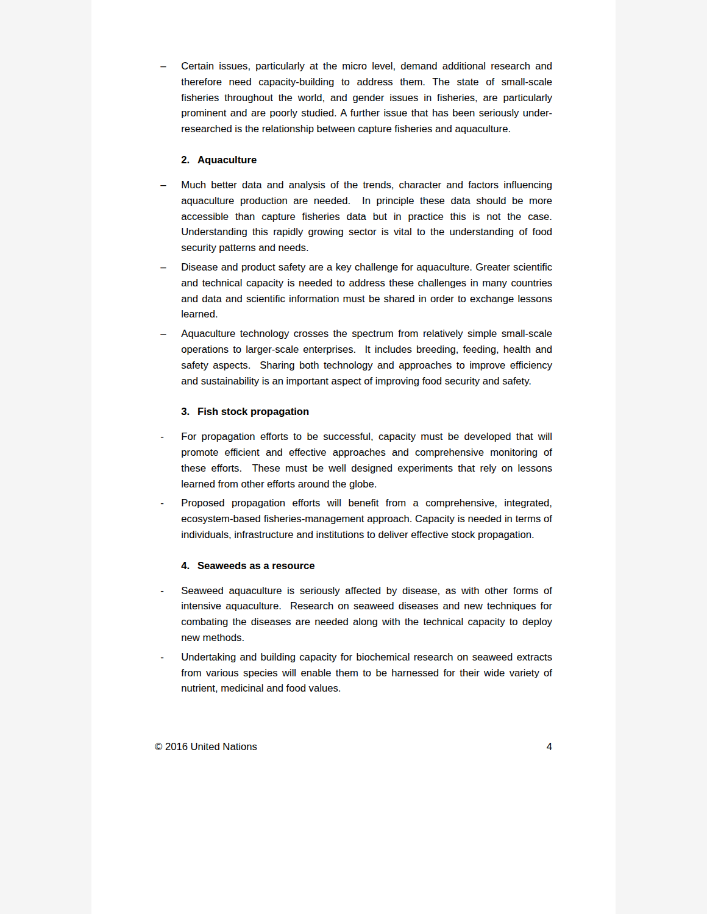Certain issues, particularly at the micro level, demand additional research and therefore need capacity-building to address them. The state of small-scale fisheries throughout the world, and gender issues in fisheries, are particularly prominent and are poorly studied. A further issue that has been seriously under-researched is the relationship between capture fisheries and aquaculture.
2. Aquaculture
Much better data and analysis of the trends, character and factors influencing aquaculture production are needed. In principle these data should be more accessible than capture fisheries data but in practice this is not the case. Understanding this rapidly growing sector is vital to the understanding of food security patterns and needs.
Disease and product safety are a key challenge for aquaculture. Greater scientific and technical capacity is needed to address these challenges in many countries and data and scientific information must be shared in order to exchange lessons learned.
Aquaculture technology crosses the spectrum from relatively simple small-scale operations to larger-scale enterprises. It includes breeding, feeding, health and safety aspects. Sharing both technology and approaches to improve efficiency and sustainability is an important aspect of improving food security and safety.
3. Fish stock propagation
For propagation efforts to be successful, capacity must be developed that will promote efficient and effective approaches and comprehensive monitoring of these efforts. These must be well designed experiments that rely on lessons learned from other efforts around the globe.
Proposed propagation efforts will benefit from a comprehensive, integrated, ecosystem-based fisheries-management approach. Capacity is needed in terms of individuals, infrastructure and institutions to deliver effective stock propagation.
4. Seaweeds as a resource
Seaweed aquaculture is seriously affected by disease, as with other forms of intensive aquaculture. Research on seaweed diseases and new techniques for combating the diseases are needed along with the technical capacity to deploy new methods.
Undertaking and building capacity for biochemical research on seaweed extracts from various species will enable them to be harnessed for their wide variety of nutrient, medicinal and food values.
© 2016 United Nations 4